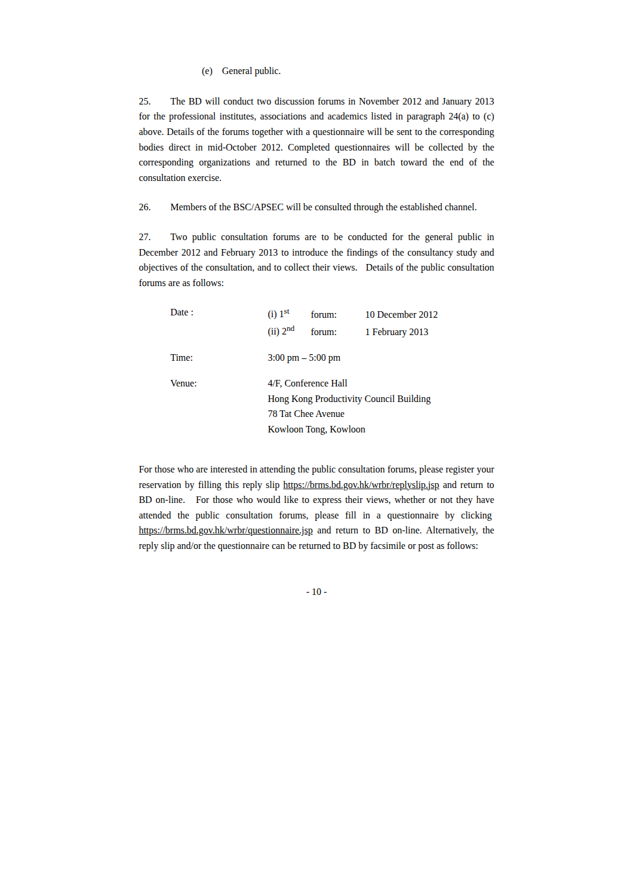(e) General public.
25. The BD will conduct two discussion forums in November 2012 and January 2013 for the professional institutes, associations and academics listed in paragraph 24(a) to (c) above. Details of the forums together with a questionnaire will be sent to the corresponding bodies direct in mid-October 2012. Completed questionnaires will be collected by the corresponding organizations and returned to the BD in batch toward the end of the consultation exercise.
26. Members of the BSC/APSEC will be consulted through the established channel.
27. Two public consultation forums are to be conducted for the general public in December 2012 and February 2013 to introduce the findings of the consultancy study and objectives of the consultation, and to collect their views. Details of the public consultation forums are as follows:
| Date : | (i) 1 st forum: 10 December 2012 (ii) 2 nd forum: 1 February 2013 |
| Time: | 3:00 pm – 5:00 pm |
| Venue: | 4/F, Conference Hall Hong Kong Productivity Council Building 78 Tat Chee Avenue Kowloon Tong, Kowloon |
For those who are interested in attending the public consultation forums, please register your reservation by filling this reply slip https://brms.bd.gov.hk/wrbr/replyslip.jsp and return to BD on-line. For those who would like to express their views, whether or not they have attended the public consultation forums, please fill in a questionnaire by clicking https://brms.bd.gov.hk/wrbr/questionnaire.jsp and return to BD on-line. Alternatively, the reply slip and/or the questionnaire can be returned to BD by facsimile or post as follows:
- 10 -